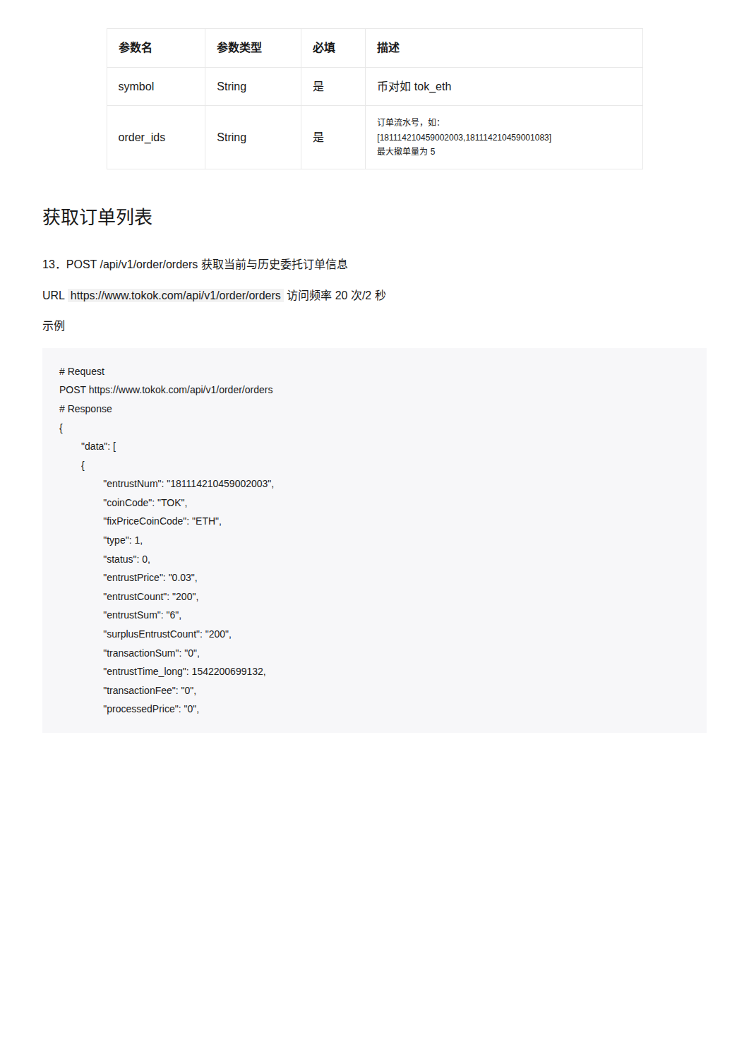| 参数名 | 参数类型 | 必填 | 描述 |
| --- | --- | --- | --- |
| symbol | String | 是 | 币对如 tok_eth |
| order_ids | String | 是 | 订单流水号，如： [181114210459002003,181114210459001083] 最大撤单量为 5 |
获取订单列表
13．POST /api/v1/order/orders 获取当前与历史委托订单信息
URL https://www.tokok.com/api/v1/order/orders 访问频率 20 次/2 秒
示例
# Request
POST https://www.tokok.com/api/v1/order/orders
# Response
{
        "data": [
        {
                "entrustNum": "181114210459002003",
                "coinCode": "TOK",
                "fixPriceCoinCode": "ETH",
                "type": 1,
                "status": 0,
                "entrustPrice": "0.03",
                "entrustCount": "200",
                "entrustSum": "6",
                "surplusEntrustCount": "200",
                "transactionSum": "0",
                "entrustTime_long": 1542200699132,
                "transactionFee": "0",
                "processedPrice": "0",